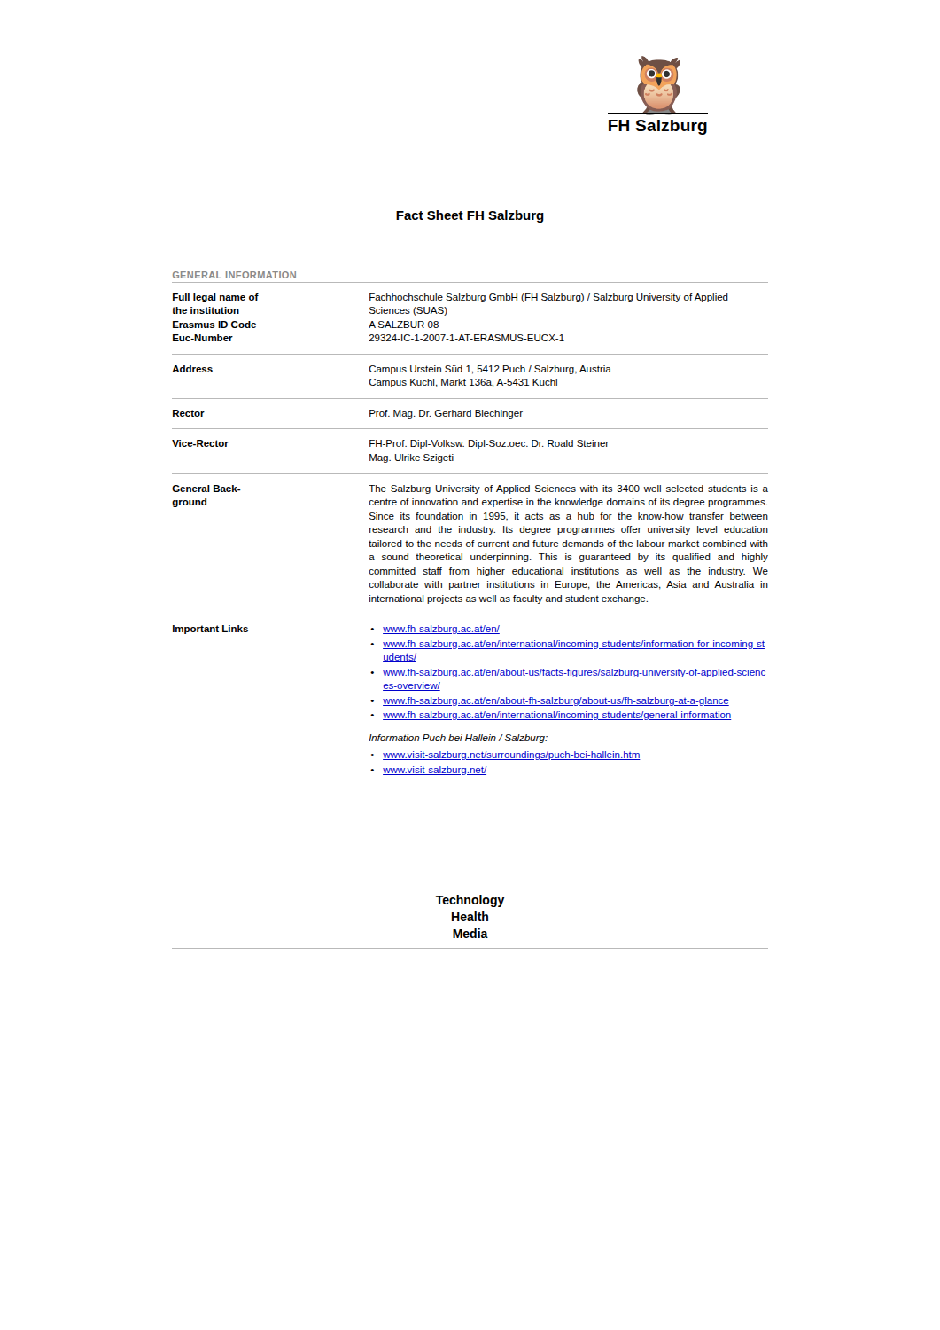🦉
FH Salzburg
Fact Sheet FH Salzburg
GENERAL INFORMATION
| Full legal name of the institution Erasmus ID Code Euc-Number | Fachhochschule Salzburg GmbH (FH Salzburg) / Salzburg University of Applied Sciences (SUAS) A SALZBUR 08 29324-IC-1-2007-1-AT-ERASMUS-EUCX-1 |
| Address | Campus Urstein Süd 1, 5412 Puch / Salzburg, Austria Campus Kuchl, Markt 136a, A-5431 Kuchl |
| Rector | Prof. Mag. Dr. Gerhard Blechinger |
| Vice-Rector | FH-Prof. Dipl-Volksw. Dipl-Soz.oec. Dr. Roald Steiner Mag. Ulrike Szigeti |
| General Back- ground | The Salzburg University of Applied Sciences with its 3400 well selected students is a centre of innovation and expertise in the knowledge domains of its degree programmes. Since its foundation in 1995, it acts as a hub for the know-how transfer between research and the industry. Its degree programmes offer university level education tailored to the needs of current and future demands of the labour market combined with a sound theoretical underpinning. This is guaranteed by its qualified and highly committed staff from higher educational institutions as well as the industry. We collaborate with partner institutions in Europe, the Americas, Asia and Australia in international projects as well as faculty and student exchange. |
| Important Links | www.fh-salzburg.ac.at/en/ www.fh-salzburg.ac.at/en/international/incoming-students/information-for-incoming-students/ www.fh-salzburg.ac.at/en/about-us/facts-figures/salzburg-university-of-applied-sciences-overview/ www.fh-salzburg.ac.at/en/about-fh-salzburg/about-us/fh-salzburg-at-a-glance www.fh-salzburg.ac.at/en/international/incoming-students/general-information Information Puch bei Hallein / Salzburg: www.visit-salzburg.net/surroundings/puch-bei-hallein.htm www.visit-salzburg.net/ |
Technology
Health
Media